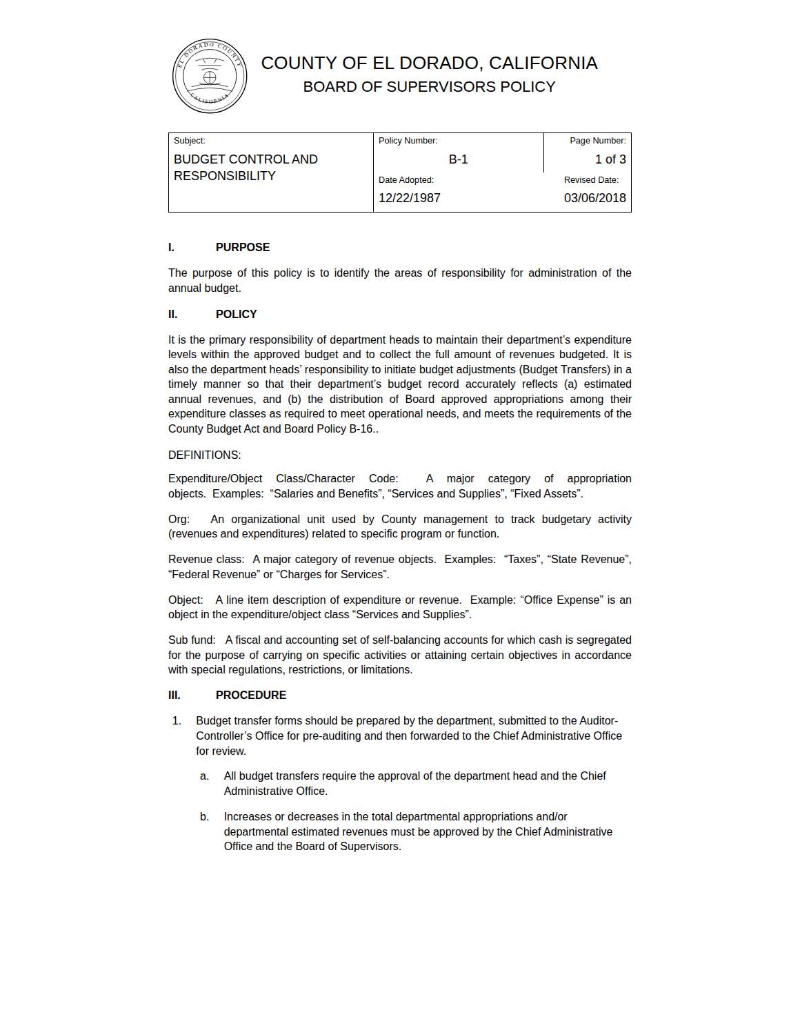EL DORADO COUNTY CALIFORNIA
COUNTY OF EL DORADO, CALIFORNIA
BOARD OF SUPERVISORS POLICY
| Subject: BUDGET CONTROL AND RESPONSIBILITY | Policy Number: B-1 | Page Number: 1 of 3 |
| Date Adopted: 12/22/1987 Revised Date: 03/06/2018 |
I. PURPOSE
The purpose of this policy is to identify the areas of responsibility for administration of the annual budget.
II. POLICY
It is the primary responsibility of department heads to maintain their department’s expenditure levels within the approved budget and to collect the full amount of revenues budgeted. It is also the department heads’ responsibility to initiate budget adjustments (Budget Transfers) in a timely manner so that their department’s budget record accurately reflects (a) estimated annual revenues, and (b) the distribution of Board approved appropriations among their expenditure classes as required to meet operational needs, and meets the requirements of the County Budget Act and Board Policy B-16..
DEFINITIONS:
Expenditure/Object Class/Character Code: A major category of appropriation objects. Examples: “Salaries and Benefits”, “Services and Supplies”, “Fixed Assets”.
Org: An organizational unit used by County management to track budgetary activity (revenues and expenditures) related to specific program or function.
Revenue class: A major category of revenue objects. Examples: “Taxes”, “State Revenue”, “Federal Revenue” or “Charges for Services”.
Object: A line item description of expenditure or revenue. Example: “Office Expense” is an object in the expenditure/object class “Services and Supplies”.
Sub fund: A fiscal and accounting set of self-balancing accounts for which cash is segregated for the purpose of carrying on specific activities or attaining certain objectives in accordance with special regulations, restrictions, or limitations.
III. PROCEDURE
1. Budget transfer forms should be prepared by the department, submitted to the Auditor-Controller’s Office for pre-auditing and then forwarded to the Chief Administrative Office for review.
a. All budget transfers require the approval of the department head and the Chief Administrative Office.
b. Increases or decreases in the total departmental appropriations and/or departmental estimated revenues must be approved by the Chief Administrative Office and the Board of Supervisors.